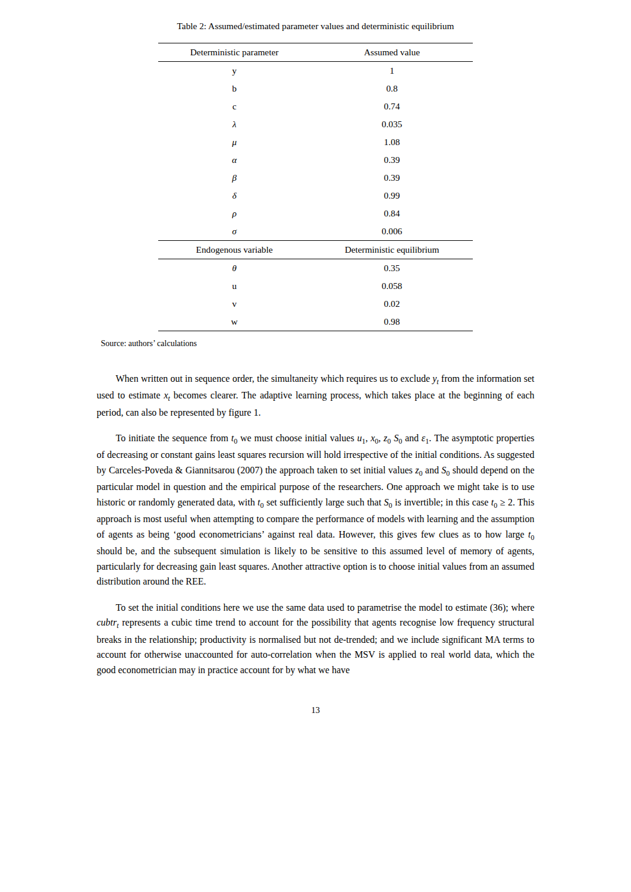Table 2: Assumed/estimated parameter values and deterministic equilibrium
| Deterministic parameter | Assumed value |
| --- | --- |
| y | 1 |
| b | 0.8 |
| c | 0.74 |
| λ | 0.035 |
| μ | 1.08 |
| α | 0.39 |
| β | 0.39 |
| δ | 0.99 |
| ρ | 0.84 |
| σ | 0.006 |
| Endogenous variable | Deterministic equilibrium |
| θ | 0.35 |
| u | 0.058 |
| v | 0.02 |
| w | 0.98 |
Source: authors’ calculations
When written out in sequence order, the simultaneity which requires us to exclude yt from the information set used to estimate xt becomes clearer. The adaptive learning process, which takes place at the beginning of each period, can also be represented by figure 1.
To initiate the sequence from t0 we must choose initial values u1, x0, z0 S0 and ε1. The asymptotic properties of decreasing or constant gains least squares recursion will hold irrespective of the initial conditions. As suggested by Carceles-Poveda & Giannitsarou (2007) the approach taken to set initial values z0 and S0 should depend on the particular model in question and the empirical purpose of the researchers. One approach we might take is to use historic or randomly generated data, with t0 set sufficiently large such that S0 is invertible; in this case t0 ≥ 2. This approach is most useful when attempting to compare the performance of models with learning and the assumption of agents as being ‘good econometricians’ against real data. However, this gives few clues as to how large t0 should be, and the subsequent simulation is likely to be sensitive to this assumed level of memory of agents, particularly for decreasing gain least squares. Another attractive option is to choose initial values from an assumed distribution around the REE.
To set the initial conditions here we use the same data used to parametrise the model to estimate (36); where cubtrt represents a cubic time trend to account for the possibility that agents recognise low frequency structural breaks in the relationship; productivity is normalised but not de-trended; and we include significant MA terms to account for otherwise unaccounted for auto-correlation when the MSV is applied to real world data, which the good econometrician may in practice account for by what we have
13